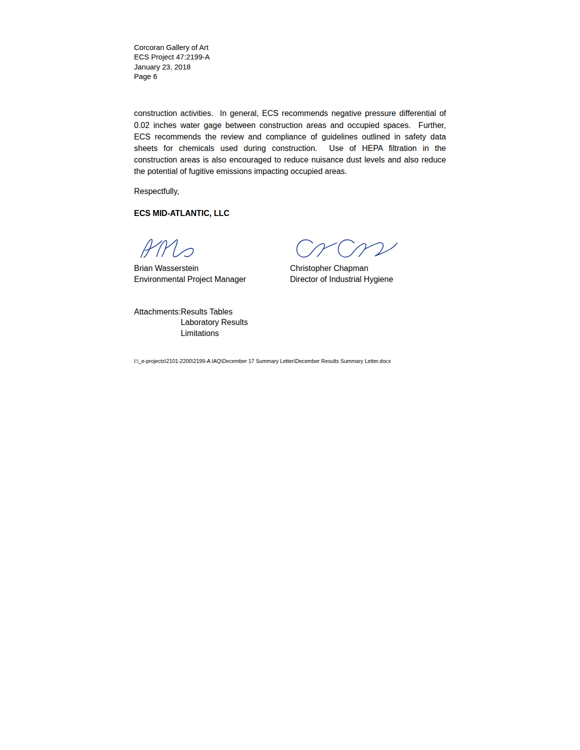Corcoran Gallery of Art
ECS Project 47:2199-A
January 23, 2018
Page 6
construction activities. In general, ECS recommends negative pressure differential of 0.02 inches water gage between construction areas and occupied spaces. Further, ECS recommends the review and compliance of guidelines outlined in safety data sheets for chemicals used during construction. Use of HEPA filtration in the construction areas is also encouraged to reduce nuisance dust levels and also reduce the potential of fugitive emissions impacting occupied areas.
Respectfully,
ECS MID-ATLANTIC, LLC
| Brian Wasserstein Environmental Project Manager | Christopher Chapman Director of Industrial Hygiene |
| Attachments: | Results Tables Laboratory Results Limitations |
I:\_e-projects\2101-2200\2199-A IAQ\December 17 Summary Letter\December Results Summary Letter.docx